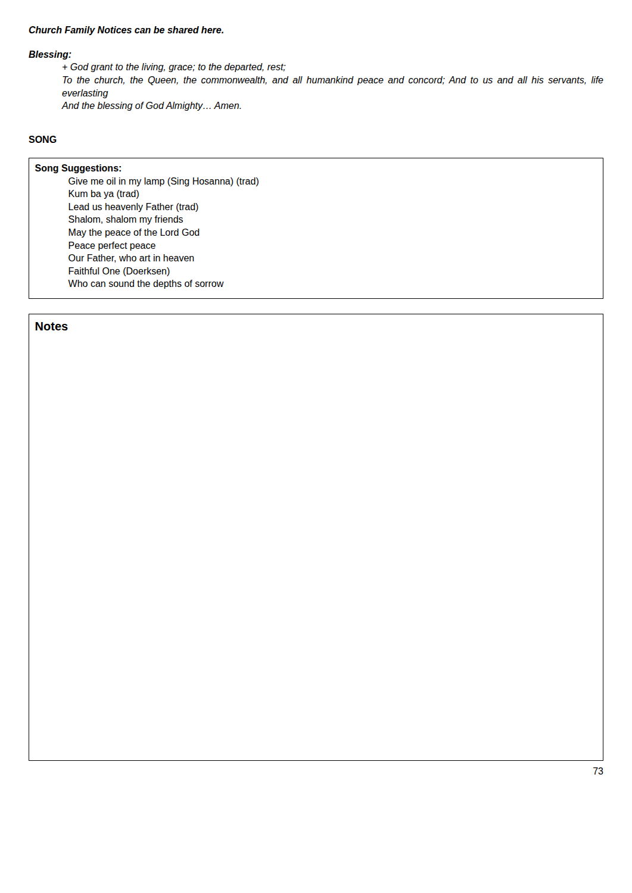Church Family Notices can be shared here.
Blessing:
+ God grant to the living, grace; to the departed, rest;
To the church, the Queen, the commonwealth, and all humankind peace and concord; And to us and all his servants, life everlasting
And the blessing of God Almighty… Amen.
SONG
Song Suggestions:
Give me oil in my lamp (Sing Hosanna) (trad)
Kum ba ya (trad)
Lead us heavenly Father (trad)
Shalom, shalom my friends
May the peace of the Lord God
Peace perfect peace
Our Father, who art in heaven
Faithful One (Doerksen)
Who can sound the depths of sorrow
Notes
73